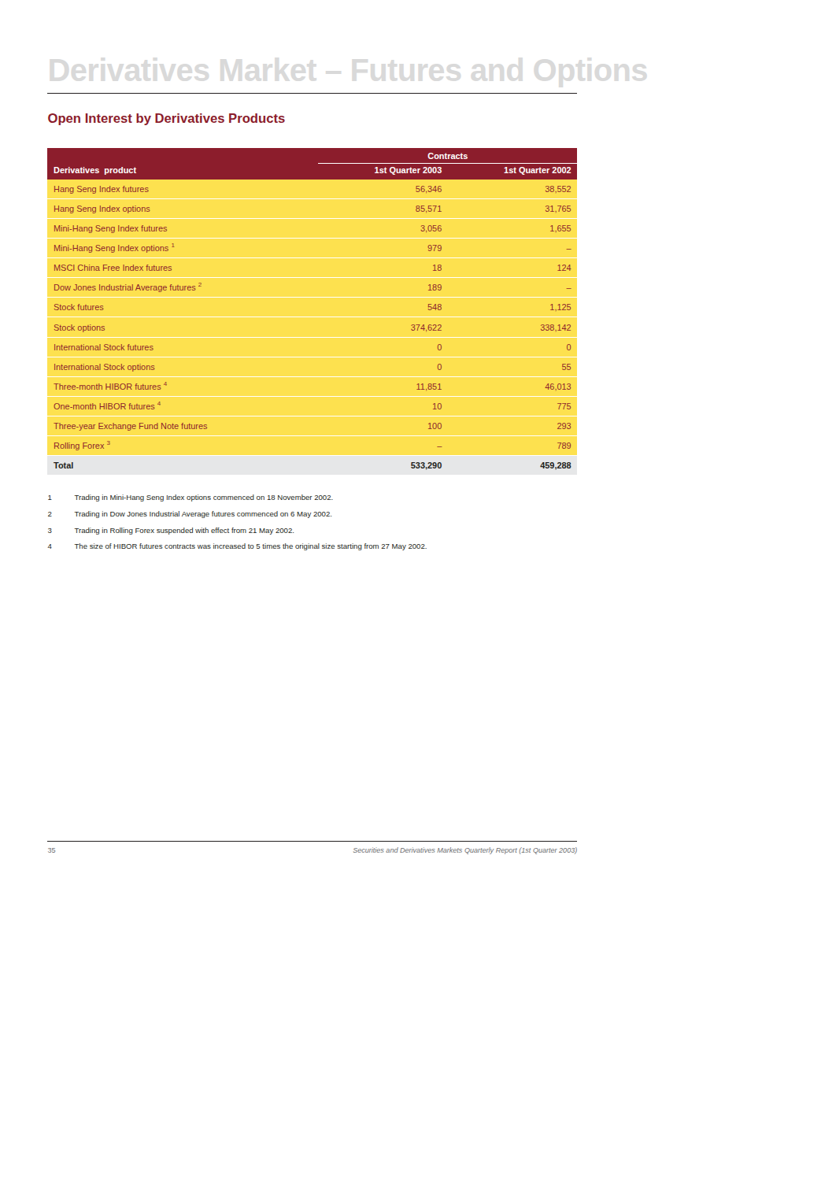Derivatives Market – Futures and Options
Open Interest by Derivatives Products
| | Contracts |
| --- | --- |
| Derivatives product | 1st Quarter 2003 | 1st Quarter 2002 |
| Hang Seng Index futures | 56,346 | 38,552 |
| Hang Seng Index options | 85,571 | 31,765 |
| Mini-Hang Seng Index futures | 3,056 | 1,655 |
| Mini-Hang Seng Index options 1 | 979 | – |
| MSCI China Free Index futures | 18 | 124 |
| Dow Jones Industrial Average futures 2 | 189 | – |
| Stock futures | 548 | 1,125 |
| Stock options | 374,622 | 338,142 |
| International Stock futures | 0 | 0 |
| International Stock options | 0 | 55 |
| Three-month HIBOR futures 4 | 11,851 | 46,013 |
| One-month HIBOR futures 4 | 10 | 775 |
| Three-year Exchange Fund Note futures | 100 | 293 |
| Rolling Forex 3 | – | 789 |
| Total | 533,290 | 459,288 |
1
Trading in Mini-Hang Seng Index options commenced on 18 November 2002.
2
Trading in Dow Jones Industrial Average futures commenced on 6 May 2002.
3
Trading in Rolling Forex suspended with effect from 21 May 2002.
4
The size of HIBOR futures contracts was increased to 5 times the original size starting from 27 May 2002.
35
Securities and Derivatives Markets Quarterly Report (1st Quarter 2003)